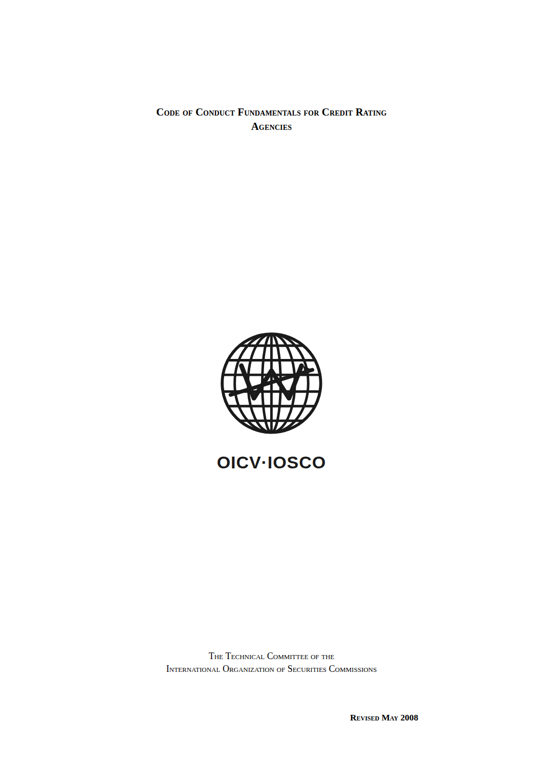Code of Conduct Fundamentals for Credit Rating
Agencies
OICV·IOSCO
The Technical Committee of the
International Organization of Securities Commissions
Revised May 2008